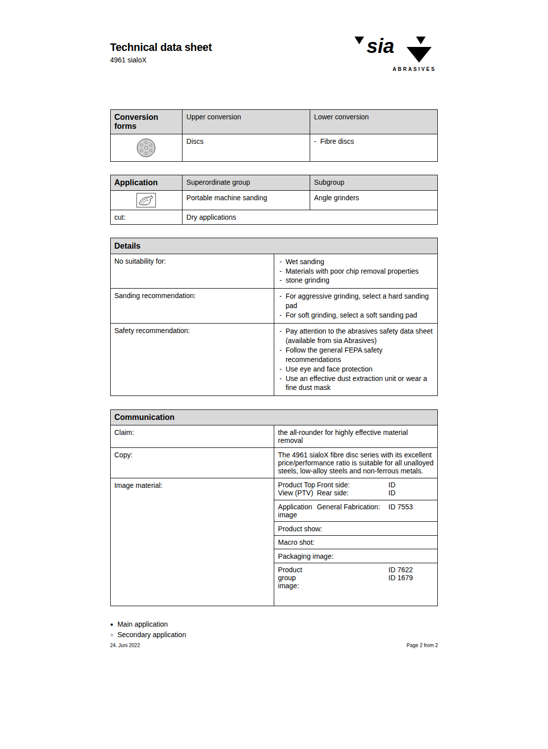Technical data sheet
4961 sialoX
sia
ABRASIVES
| Conversion forms | Upper conversion | Lower conversion |
| | Discs | - Fibre discs |
| Application | Superordinate group | Subgroup |
| | Portable machine sanding | Angle grinders |
| cut: | Dry applications |
| Details |
| No suitability for: | Wet sanding Materials with poor chip removal properties stone grinding |
| Sanding recommendation: | For aggressive grinding, select a hard sanding pad For soft grinding, select a soft sanding pad |
| Safety recommendation: | Pay attention to the abrasives safety data sheet (available from sia Abrasives) Follow the general FEPA safety recommendations Use eye and face protection Use an effective dust extraction unit or wear a fine dust mask |
| Communication |
| Claim: | the all-rounder for highly effective material removal |
| Copy: | The 4961 sialoX fibre disc series with its excellent price/performance ratio is suitable for all unalloyed steels, low-alloy steels and non-ferrous metals. |
| Image material: | / Product Top View (PTV) / Front side: Rear side: / ID ID / / Application image / General Fabrication: / ID 7553 / / Product show: / / Macro shot: / / Packaging image: / / Product group image: / / ID 7622 ID 1679 / |
Main application
Secondary application
24. Juni 2022 Page 2 from 2